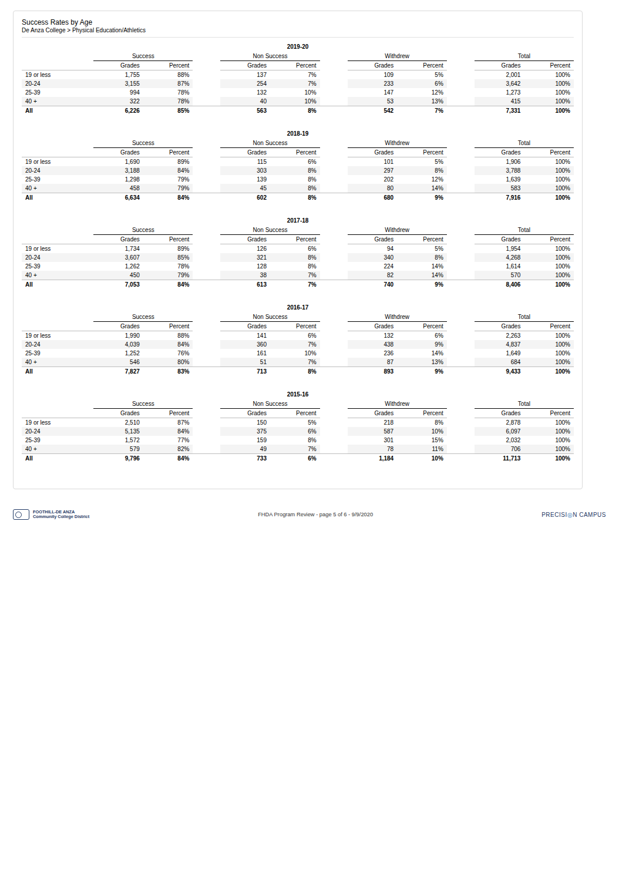Success Rates by Age
De Anza College > Physical Education/Athletics
2019-20
| | Success | | Non Success | | Withdrew | | Total |
| --- | --- | --- | --- | --- | --- | --- | --- |
| | Grades | Percent | | Grades | Percent | | Grades | Percent | | Grades | Percent |
| 19 or less | 1,755 | 88% | | 137 | 7% | | 109 | 5% | | 2,001 | 100% |
| 20-24 | 3,155 | 87% | | 254 | 7% | | 233 | 6% | | 3,642 | 100% |
| 25-39 | 994 | 78% | | 132 | 10% | | 147 | 12% | | 1,273 | 100% |
| 40 + | 322 | 78% | | 40 | 10% | | 53 | 13% | | 415 | 100% |
| All | 6,226 | 85% | | 563 | 8% | | 542 | 7% | | 7,331 | 100% |
2018-19
| | Success | | Non Success | | Withdrew | | Total |
| --- | --- | --- | --- | --- | --- | --- | --- |
| | Grades | Percent | | Grades | Percent | | Grades | Percent | | Grades | Percent |
| 19 or less | 1,690 | 89% | | 115 | 6% | | 101 | 5% | | 1,906 | 100% |
| 20-24 | 3,188 | 84% | | 303 | 8% | | 297 | 8% | | 3,788 | 100% |
| 25-39 | 1,298 | 79% | | 139 | 8% | | 202 | 12% | | 1,639 | 100% |
| 40 + | 458 | 79% | | 45 | 8% | | 80 | 14% | | 583 | 100% |
| All | 6,634 | 84% | | 602 | 8% | | 680 | 9% | | 7,916 | 100% |
2017-18
| | Success | | Non Success | | Withdrew | | Total |
| --- | --- | --- | --- | --- | --- | --- | --- |
| | Grades | Percent | | Grades | Percent | | Grades | Percent | | Grades | Percent |
| 19 or less | 1,734 | 89% | | 126 | 6% | | 94 | 5% | | 1,954 | 100% |
| 20-24 | 3,607 | 85% | | 321 | 8% | | 340 | 8% | | 4,268 | 100% |
| 25-39 | 1,262 | 78% | | 128 | 8% | | 224 | 14% | | 1,614 | 100% |
| 40 + | 450 | 79% | | 38 | 7% | | 82 | 14% | | 570 | 100% |
| All | 7,053 | 84% | | 613 | 7% | | 740 | 9% | | 8,406 | 100% |
2016-17
| | Success | | Non Success | | Withdrew | | Total |
| --- | --- | --- | --- | --- | --- | --- | --- |
| | Grades | Percent | | Grades | Percent | | Grades | Percent | | Grades | Percent |
| 19 or less | 1,990 | 88% | | 141 | 6% | | 132 | 6% | | 2,263 | 100% |
| 20-24 | 4,039 | 84% | | 360 | 7% | | 438 | 9% | | 4,837 | 100% |
| 25-39 | 1,252 | 76% | | 161 | 10% | | 236 | 14% | | 1,649 | 100% |
| 40 + | 546 | 80% | | 51 | 7% | | 87 | 13% | | 684 | 100% |
| All | 7,827 | 83% | | 713 | 8% | | 893 | 9% | | 9,433 | 100% |
2015-16
| | Success | | Non Success | | Withdrew | | Total |
| --- | --- | --- | --- | --- | --- | --- | --- |
| | Grades | Percent | | Grades | Percent | | Grades | Percent | | Grades | Percent |
| 19 or less | 2,510 | 87% | | 150 | 5% | | 218 | 8% | | 2,878 | 100% |
| 20-24 | 5,135 | 84% | | 375 | 6% | | 587 | 10% | | 6,097 | 100% |
| 25-39 | 1,572 | 77% | | 159 | 8% | | 301 | 15% | | 2,032 | 100% |
| 40 + | 579 | 82% | | 49 | 7% | | 78 | 11% | | 706 | 100% |
| All | 9,796 | 84% | | 733 | 6% | | 1,184 | 10% | | 11,713 | 100% |
FOOTHILL-DE ANZA
Community College District
FHDA Program Review - page 5 of 6 - 9/9/2020
PRECISI◎N CAMPUS